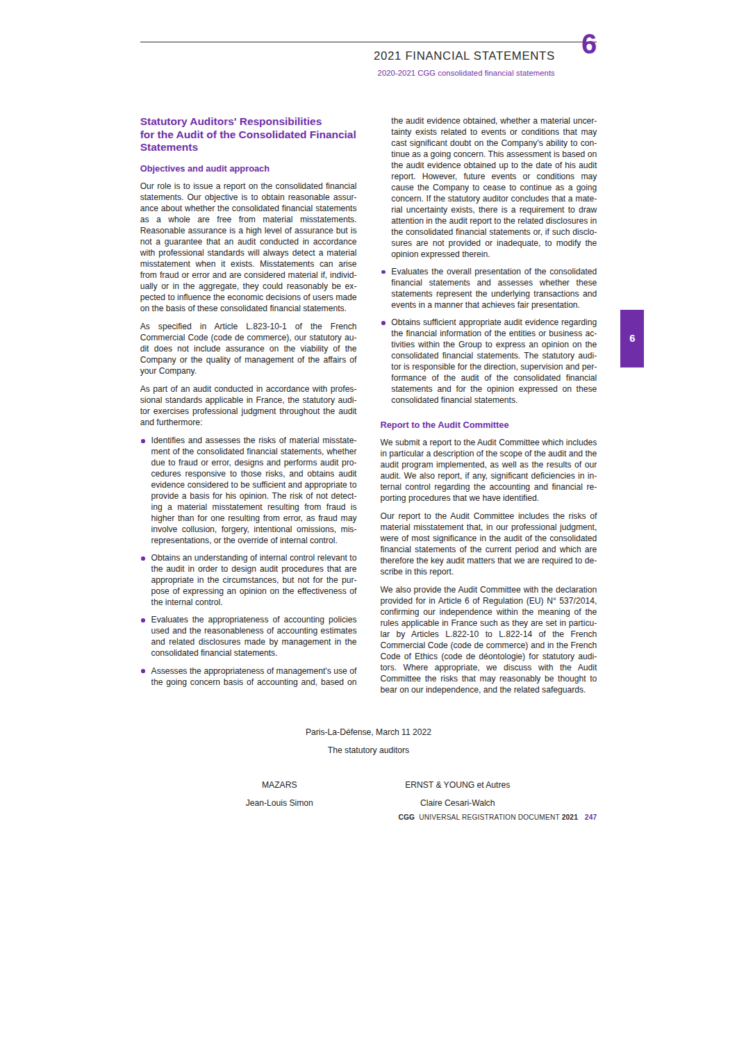2021 FINANCIAL STATEMENTS
2020-2021 CGG consolidated financial statements
6
6
Statutory Auditors' Responsibilities
for the Audit of the Consolidated Financial
Statements
Objectives and audit approach
Our role is to issue a report on the consolidated financial statements. Our objective is to obtain reasonable assurance about whether the consolidated financial statements as a whole are free from material misstatements. Reasonable assurance is a high level of assurance but is not a guarantee that an audit conducted in accordance with professional standards will always detect a material misstatement when it exists. Misstatements can arise from fraud or error and are considered material if, individually or in the aggregate, they could reasonably be expected to influence the economic decisions of users made on the basis of these consolidated financial statements.
As specified in Article L.823-10-1 of the French Commercial Code (code de commerce), our statutory audit does not include assurance on the viability of the Company or the quality of management of the affairs of your Company.
As part of an audit conducted in accordance with professional standards applicable in France, the statutory auditor exercises professional judgment throughout the audit and furthermore:
Identifies and assesses the risks of material misstatement of the consolidated financial statements, whether due to fraud or error, designs and performs audit procedures responsive to those risks, and obtains audit evidence considered to be sufficient and appropriate to provide a basis for his opinion. The risk of not detecting a material misstatement resulting from fraud is higher than for one resulting from error, as fraud may involve collusion, forgery, intentional omissions, misrepresentations, or the override of internal control.
Obtains an understanding of internal control relevant to the audit in order to design audit procedures that are appropriate in the circumstances, but not for the purpose of expressing an opinion on the effectiveness of the internal control.
Evaluates the appropriateness of accounting policies used and the reasonableness of accounting estimates and related disclosures made by management in the consolidated financial statements.
Assesses the appropriateness of management's use of the going concern basis of accounting and, based on the audit evidence obtained, whether a material uncertainty exists related to events or conditions that may cast significant doubt on the Company's ability to continue as a going concern. This assessment is based on the audit evidence obtained up to the date of his audit report. However, future events or conditions may cause the Company to cease to continue as a going concern. If the statutory auditor concludes that a material uncertainty exists, there is a requirement to draw attention in the audit report to the related disclosures in the consolidated financial statements or, if such disclosures are not provided or inadequate, to modify the opinion expressed therein.
Evaluates the overall presentation of the consolidated financial statements and assesses whether these statements represent the underlying transactions and events in a manner that achieves fair presentation.
Obtains sufficient appropriate audit evidence regarding the financial information of the entities or business activities within the Group to express an opinion on the consolidated financial statements. The statutory auditor is responsible for the direction, supervision and performance of the audit of the consolidated financial statements and for the opinion expressed on these consolidated financial statements.
Report to the Audit Committee
We submit a report to the Audit Committee which includes in particular a description of the scope of the audit and the audit program implemented, as well as the results of our audit. We also report, if any, significant deficiencies in internal control regarding the accounting and financial reporting procedures that we have identified.
Our report to the Audit Committee includes the risks of material misstatement that, in our professional judgment, were of most significance in the audit of the consolidated financial statements of the current period and which are therefore the key audit matters that we are required to describe in this report.
We also provide the Audit Committee with the declaration provided for in Article 6 of Regulation (EU) N° 537/2014, confirming our independence within the meaning of the rules applicable in France such as they are set in particular by Articles L.822-10 to L.822-14 of the French Commercial Code (code de commerce) and in the French Code of Ethics (code de déontologie) for statutory auditors. Where appropriate, we discuss with the Audit Committee the risks that may reasonably be thought to bear on our independence, and the related safeguards.
Paris-La-Défense, March 11 2022
The statutory auditors
| MAZARS Jean-Louis Simon | ERNST & YOUNG et Autres Claire Cesari-Walch |
CGG UNIVERSAL REGISTRATION DOCUMENT 2021247